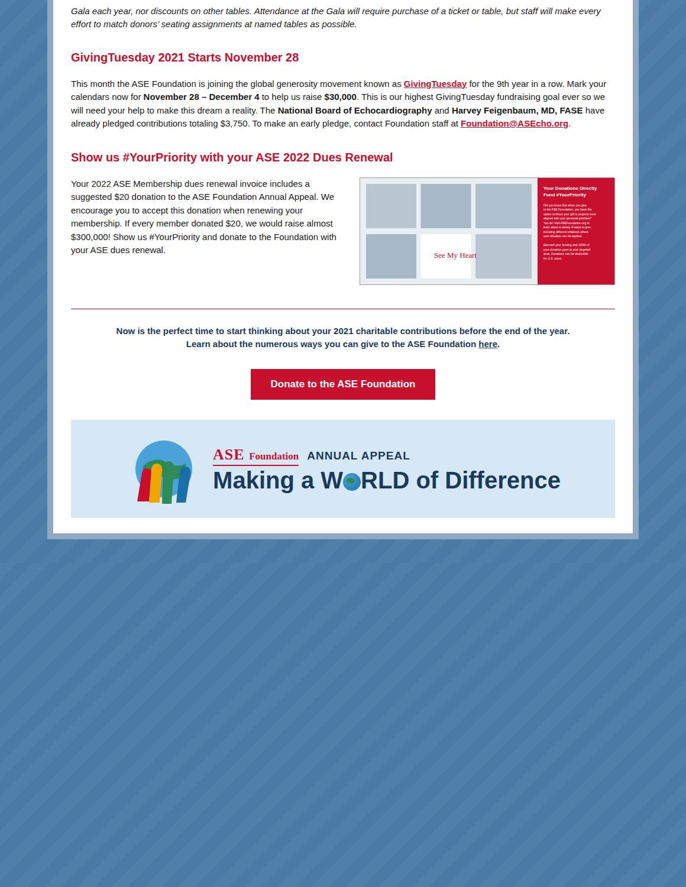Gala each year, nor discounts on other tables. Attendance at the Gala will require purchase of a ticket or table, but staff will make every effort to match donors’ seating assignments at named tables as possible.
GivingTuesday 2021 Starts November 28
This month the ASE Foundation is joining the global generosity movement known as GivingTuesday for the 9th year in a row. Mark your calendars now for November 28 – December 4 to help us raise $30,000. This is our highest GivingTuesday fundraising goal ever so we will need your help to make this dream a reality. The National Board of Echocardiography and Harvey Feigenbaum, MD, FASE have already pledged contributions totaling $3,750. To make an early pledge, contact Foundation staff at Foundation@ASEcho.org.
Show us #YourPriority with your ASE 2022 Dues Renewal
Your 2022 ASE Membership dues renewal invoice includes a suggested $20 donation to the ASE Foundation Annual Appeal. We encourage you to accept this donation when renewing your membership. If every member donated $20, we would raise almost $300,000! Show us #YourPriority and donate to the Foundation with your ASE dues renewal.
Now is the perfect time to start thinking about your 2021 charitable contributions before the end of the year.
Learn about the numerous ways you can give to the ASE Foundation here.
Donate to the ASE Foundation
ASE Foundation ANNUAL APPEAL
Making a W RLD of Difference